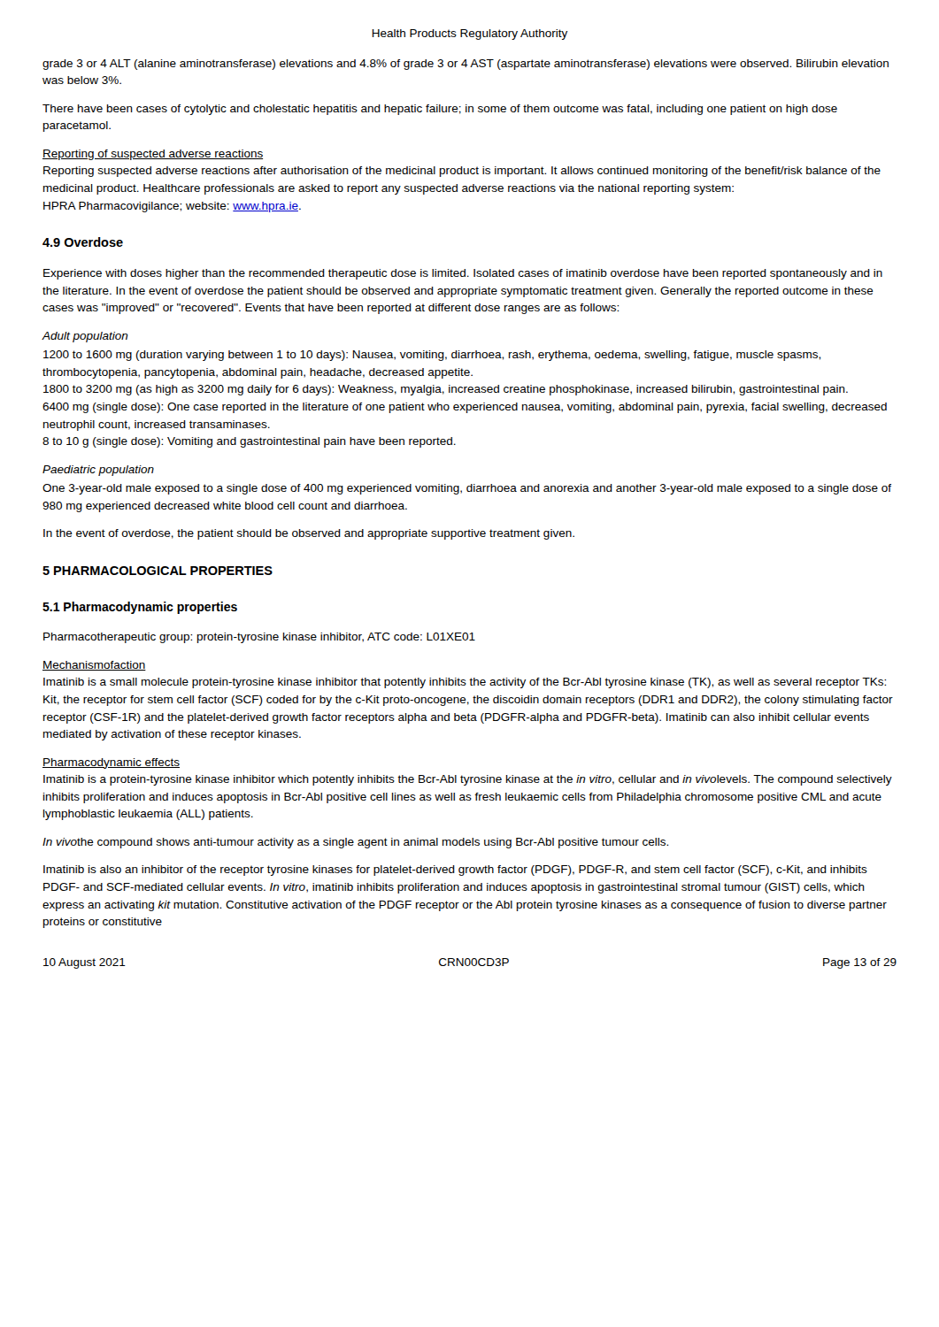Health Products Regulatory Authority
grade 3 or 4 ALT (alanine aminotransferase) elevations and 4.8% of grade 3 or 4 AST (aspartate aminotransferase) elevations were observed. Bilirubin elevation was below 3%.
There have been cases of cytolytic and cholestatic hepatitis and hepatic failure; in some of them outcome was fatal, including one patient on high dose paracetamol.
Reporting of suspected adverse reactions
Reporting suspected adverse reactions after authorisation of the medicinal product is important. It allows continued monitoring of the benefit/risk balance of the medicinal product. Healthcare professionals are asked to report any suspected adverse reactions via the national reporting system:
HPRA Pharmacovigilance; website: www.hpra.ie.
4.9 Overdose
Experience with doses higher than the recommended therapeutic dose is limited. Isolated cases of imatinib overdose have been reported spontaneously and in the literature. In the event of overdose the patient should be observed and appropriate symptomatic treatment given. Generally the reported outcome in these cases was "improved" or "recovered". Events that have been reported at different dose ranges are as follows:
Adult population
1200 to 1600 mg (duration varying between 1 to 10 days): Nausea, vomiting, diarrhoea, rash, erythema, oedema, swelling, fatigue, muscle spasms, thrombocytopenia, pancytopenia, abdominal pain, headache, decreased appetite.
1800 to 3200 mg (as high as 3200 mg daily for 6 days): Weakness, myalgia, increased creatine phosphokinase, increased bilirubin, gastrointestinal pain.
6400 mg (single dose): One case reported in the literature of one patient who experienced nausea, vomiting, abdominal pain, pyrexia, facial swelling, decreased neutrophil count, increased transaminases.
8 to 10 g (single dose): Vomiting and gastrointestinal pain have been reported.
Paediatric population
One 3-year-old male exposed to a single dose of 400 mg experienced vomiting, diarrhoea and anorexia and another 3-year-old male exposed to a single dose of 980 mg experienced decreased white blood cell count and diarrhoea.
In the event of overdose, the patient should be observed and appropriate supportive treatment given.
5 PHARMACOLOGICAL PROPERTIES
5.1 Pharmacodynamic properties
Pharmacotherapeutic group: protein-tyrosine kinase inhibitor, ATC code: L01XE01
Mechanismofaction
Imatinib is a small molecule protein-tyrosine kinase inhibitor that potently inhibits the activity of the Bcr-Abl tyrosine kinase (TK), as well as several receptor TKs: Kit, the receptor for stem cell factor (SCF) coded for by the c-Kit proto-oncogene, the discoidin domain receptors (DDR1 and DDR2), the colony stimulating factor receptor (CSF-1R) and the platelet-derived growth factor receptors alpha and beta (PDGFR-alpha and PDGFR-beta). Imatinib can also inhibit cellular events mediated by activation of these receptor kinases.
Pharmacodynamic effects
Imatinib is a protein-tyrosine kinase inhibitor which potently inhibits the Bcr-Abl tyrosine kinase at the in vitro, cellular and in vivolevels. The compound selectively inhibits proliferation and induces apoptosis in Bcr-Abl positive cell lines as well as fresh leukaemic cells from Philadelphia chromosome positive CML and acute lymphoblastic leukaemia (ALL) patients.
In vivothe compound shows anti-tumour activity as a single agent in animal models using Bcr-Abl positive tumour cells.
Imatinib is also an inhibitor of the receptor tyrosine kinases for platelet-derived growth factor (PDGF), PDGF-R, and stem cell factor (SCF), c-Kit, and inhibits PDGF- and SCF-mediated cellular events. In vitro, imatinib inhibits proliferation and induces apoptosis in gastrointestinal stromal tumour (GIST) cells, which express an activating kit mutation. Constitutive activation of the PDGF receptor or the Abl protein tyrosine kinases as a consequence of fusion to diverse partner proteins or constitutive
10 August 2021 CRN00CD3P Page 13 of 29